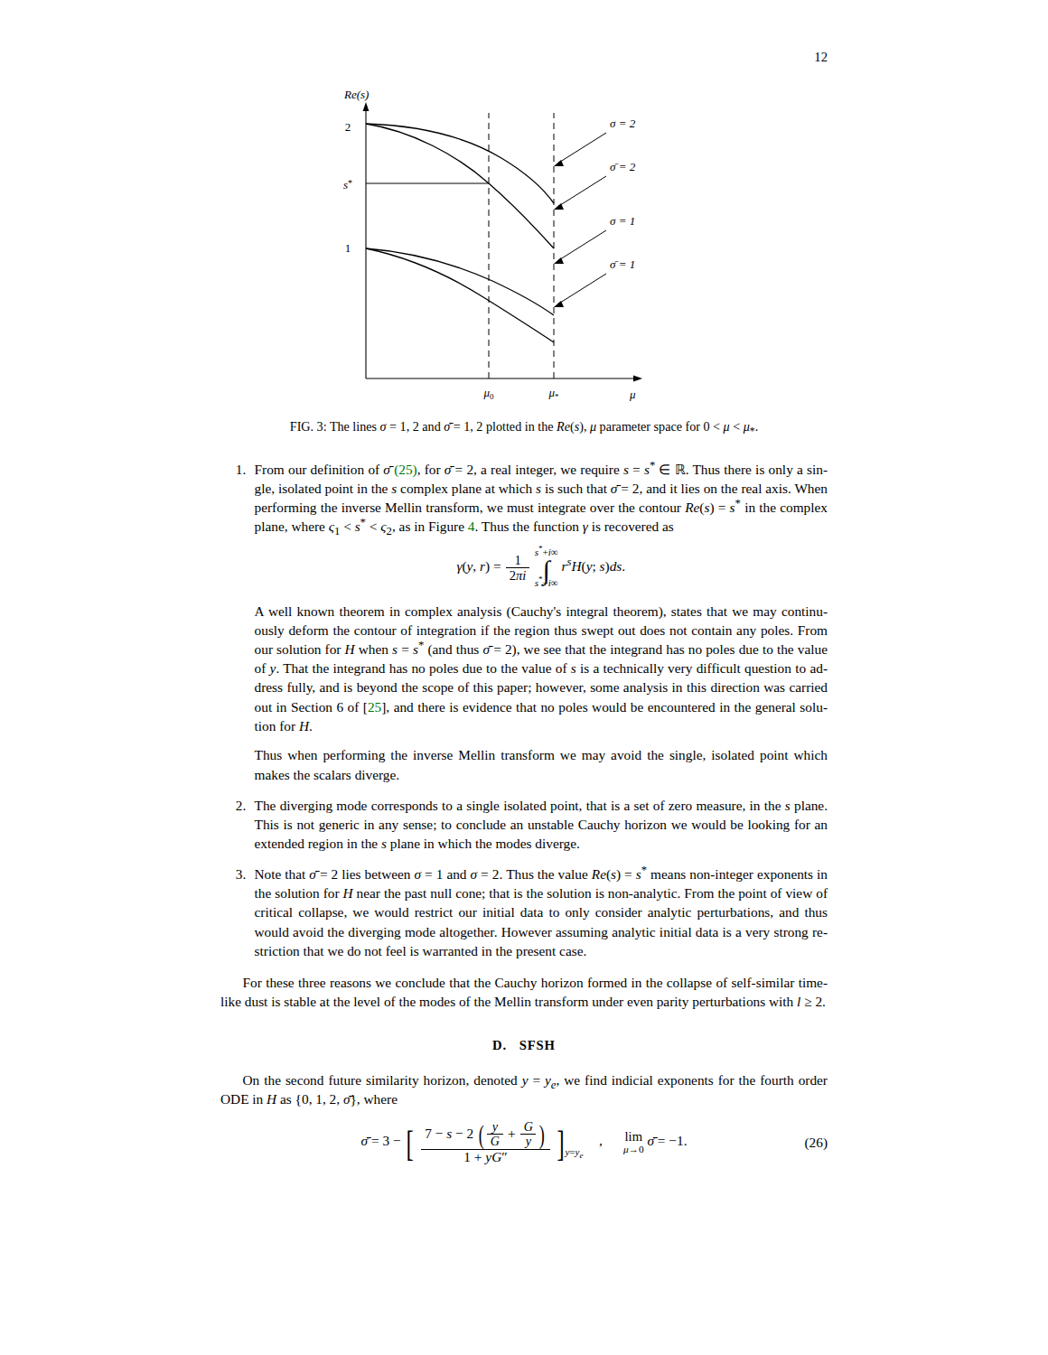12
Re(s) μ 2 s* 1 μ0 μ* σ = 2 σ̄ = 2 σ = 1 σ̄ = 1
FIG. 3: The lines σ = 1, 2 and σ̄ = 1, 2 plotted in the Re(s), μ parameter space for 0 < μ < μ*.
From our definition of σ̄ (25), for σ̄ = 2, a real integer, we require s = s* ∈ ℝ. Thus there is only a single, isolated point in the s complex plane at which s is such that σ̄ = 2, and it lies on the real axis. When performing the inverse Mellin transform, we must integrate over the contour Re(s) = s* in the complex plane, where ς1 < s* < ς2, as in Figure 4. Thus the function γ is recovered as
γ(y, r) = 12πi s*+i∞ ∫ s*−i∞ rsH(y; s)ds.
A well known theorem in complex analysis (Cauchy's integral theorem), states that we may continuously deform the contour of integration if the region thus swept out does not contain any poles. From our solution for H when s = s* (and thus σ̄ = 2), we see that the integrand has no poles due to the value of y. That the integrand has no poles due to the value of s is a technically very difficult question to address fully, and is beyond the scope of this paper; however, some analysis in this direction was carried out in Section 6 of [25], and there is evidence that no poles would be encountered in the general solution for H.
Thus when performing the inverse Mellin transform we may avoid the single, isolated point which makes the scalars diverge.
The diverging mode corresponds to a single isolated point, that is a set of zero measure, in the s plane. This is not generic in any sense; to conclude an unstable Cauchy horizon we would be looking for an extended region in the s plane in which the modes diverge.
Note that σ̄ = 2 lies between σ = 1 and σ = 2. Thus the value Re(s) = s* means non-integer exponents in the solution for H near the past null cone; that is the solution is non-analytic. From the point of view of critical collapse, we would restrict our initial data to only consider analytic perturbations, and thus would avoid the diverging mode altogether. However assuming analytic initial data is a very strong restriction that we do not feel is warranted in the present case.
For these three reasons we conclude that the Cauchy horizon formed in the collapse of self-similar timelike dust is stable at the level of the modes of the Mellin transform under even parity perturbations with l ≥ 2.
D. SFSH
On the second future similarity horizon, denoted y = ye, we find indicial exponents for the fourth order ODE in H as {0, 1, 2, σ̄̄}, where
σ̄̄ = 3 − [ 7 − s − 2 (yG + Gy) 1 + yG″ ]y=ye , lim μ→0 σ̄̄ = −1. (26)